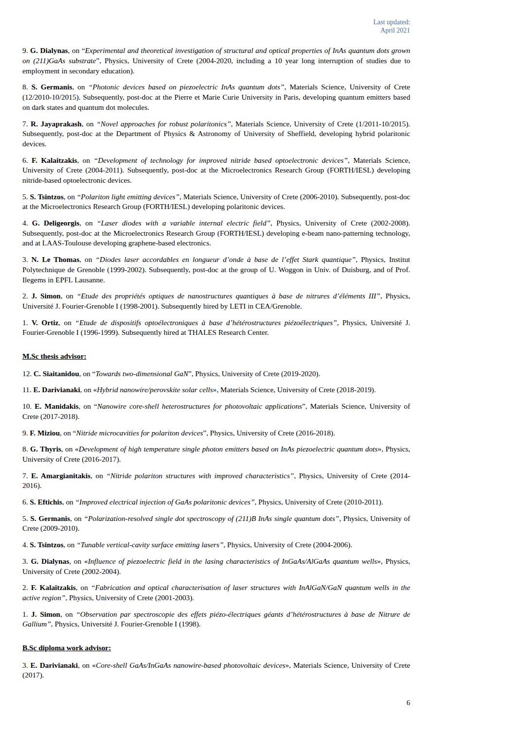Last updated:
April 2021
9. G. Dialynas, on “Experimental and theoretical investigation of structural and optical properties of InAs quantum dots grown on (211)GaAs substrate”, Physics, University of Crete (2004-2020, including a 10 year long interruption of studies due to employment in secondary education).
8. S. Germanis, on “Photonic devices based on piezoelectric InAs quantum dots”, Materials Science, University of Crete (12/2010-10/2015). Subsequently, post-doc at the Pierre et Marie Curie University in Paris, developing quantum emitters based on dark states and quantum dot molecules.
7. R. Jayaprakash, on “Novel approaches for robust polaritonics”, Materials Science, University of Crete (1/2011-10/2015). Subsequently, post-doc at the Department of Physics & Astronomy of University of Sheffield, developing hybrid polaritonic devices.
6. F. Kalaitzakis, on “Development of technology for improved nitride based optoelectronic devices”, Materials Science, University of Crete (2004-2011). Subsequently, post-doc at the Microelectronics Research Group (FORTH/IESL) developing nitride-based optoelectronic devices.
5. S. Tsintzos, on “Polariton light emitting devices”, Materials Science, University of Crete (2006-2010). Subsequently, post-doc at the Microelectronics Research Group (FORTH/IESL) developing polaritonic devices.
4. G. Deligeorgis, on “Laser diodes with a variable internal electric field”, Physics, University of Crete (2002-2008). Subsequently, post-doc at the Microelectronics Research Group (FORTH/IESL) developing e-beam nano-patterning technology, and at LAAS-Toulouse developing graphene-based electronics.
3. N. Le Thomas, on “Diodes laser accordables en longueur d’onde à base de l’effet Stark quantique”, Physics, Institut Polytechnique de Grenoble (1999-2002). Subsequently, post-doc at the group of U. Woggon in Univ. of Duisburg, and of Prof. Ilegems in EPFL Lausanne.
2. J. Simon, on “Etude des propriétés optiques de nanostructures quantiques à base de nitrures d’éléments III”, Physics, Université J. Fourier-Grenoble I (1998-2001). Subsequently hired by LETI in CEA/Grenoble.
1. V. Ortiz, on “Etude de dispositifs optoélectroniques à base d’hétérostructures piézoélectriques”, Physics, Université J. Fourier-Grenoble I (1996-1999). Subsequently hired at THALES Research Center.
M.Sc thesis advisor:
12. C. Siaitanidou, on “Towards two-dimensional GaN”, Physics, University of Crete (2019-2020).
11. E. Darivianaki, on «Hybrid nanowire/perovskite solar cells», Materials Science, University of Crete (2018-2019).
10. E. Manidakis, on “Nanowire core-shell heterostructures for photovoltaic applications”, Materials Science, University of Crete (2017-2018).
9. F. Miziou, on “Nitride microcavities for polariton devices”, Physics, University of Crete (2016-2018).
8. G. Thyris, on «Development of high temperature single photon emitters based on InAs piezoelectric quantum dots», Physics, University of Crete (2016-2017).
7. E. Amargianitakis, on “Nitride polariton structures with improved characteristics”, Physics, University of Crete (2014-2016).
6. S. Eftichis, on “Improved electrical injection of GaAs polaritonic devices”, Physics, University of Crete (2010-2011).
5. S. Germanis, on “Polarization-resolved single dot spectroscopy of (211)B InAs single quantum dots”, Physics, University of Crete (2009-2010).
4. S. Tsintzos, on “Tunable vertical-cavity surface emitting lasers”, Physics, University of Crete (2004-2006).
3. G. Dialynas, on «Influence of piezoelectric field in the lasing characteristics of InGaAs/AlGaAs quantum wells», Physics, University of Crete (2002-2004).
2. F. Kalaïtzakis, on “Fabrication and optical characterisation of laser structures with InAlGaN/GaN quantum wells in the active region”, Physics, University of Crete (2001-2003).
1. J. Simon, on “Observation par spectroscopie des effets piézo-électriques géants d’hétérostructures à base de Nitrure de Gallium”, Physics, Université J. Fourier-Grenoble I (1998).
B.Sc diploma work advisor:
3. E. Darivianaki, on «Core-shell GaAs/InGaAs nanowire-based photovoltaic devices», Materials Science, University of Crete (2017).
6